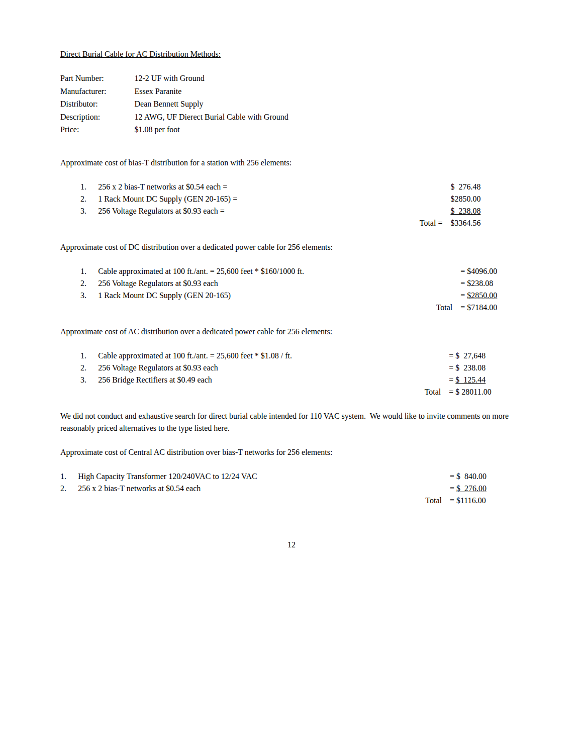Direct Burial Cable for AC Distribution Methods:
| Part Number: | 12-2 UF with Ground |
| Manufacturer: | Essex Paranite |
| Distributor: | Dean Bennett Supply |
| Description: | 12 AWG, UF Dierect Burial Cable with Ground |
| Price: | $1.08 per foot |
Approximate cost of bias-T distribution for a station with 256 elements:
| 1. | 256 x 2 bias-T networks at $0.54 each = | $ 276.48 |
| 2. | 1 Rack Mount DC Supply (GEN 20-165) = | $2850.00 |
| 3. | 256 Voltage Regulators at $0.93 each = | $ 238.08 |
| | Total = | $3364.56 |
Approximate cost of DC distribution over a dedicated power cable for 256 elements:
| 1. | Cable approximated at 100 ft./ant. = 25,600 feet * $160/1000 ft. | = $4096.00 |
| 2. | 256 Voltage Regulators at $0.93 each | = $238.08 |
| 3. | 1 Rack Mount DC Supply (GEN 20-165) | = $2850.00 |
| | Total | = $7184.00 |
Approximate cost of AC distribution over a dedicated power cable for 256 elements:
| 1. | Cable approximated at 100 ft./ant. = 25,600 feet * $1.08 / ft. | = $ 27,648 |
| 2. | 256 Voltage Regulators at $0.93 each | = $ 238.08 |
| 3. | 256 Bridge Rectifiers at $0.49 each | = $ 125.44 |
| | Total | = $ 28011.00 |
We did not conduct and exhaustive search for direct burial cable intended for 110 VAC system. We would like to invite comments on more reasonably priced alternatives to the type listed here.
Approximate cost of Central AC distribution over bias-T networks for 256 elements:
| 1. | High Capacity Transformer 120/240VAC to 12/24 VAC | = $ 840.00 |
| 2. | 256 x 2 bias-T networks at $0.54 each | = $ 276.00 |
| | Total | = $1116.00 |
12